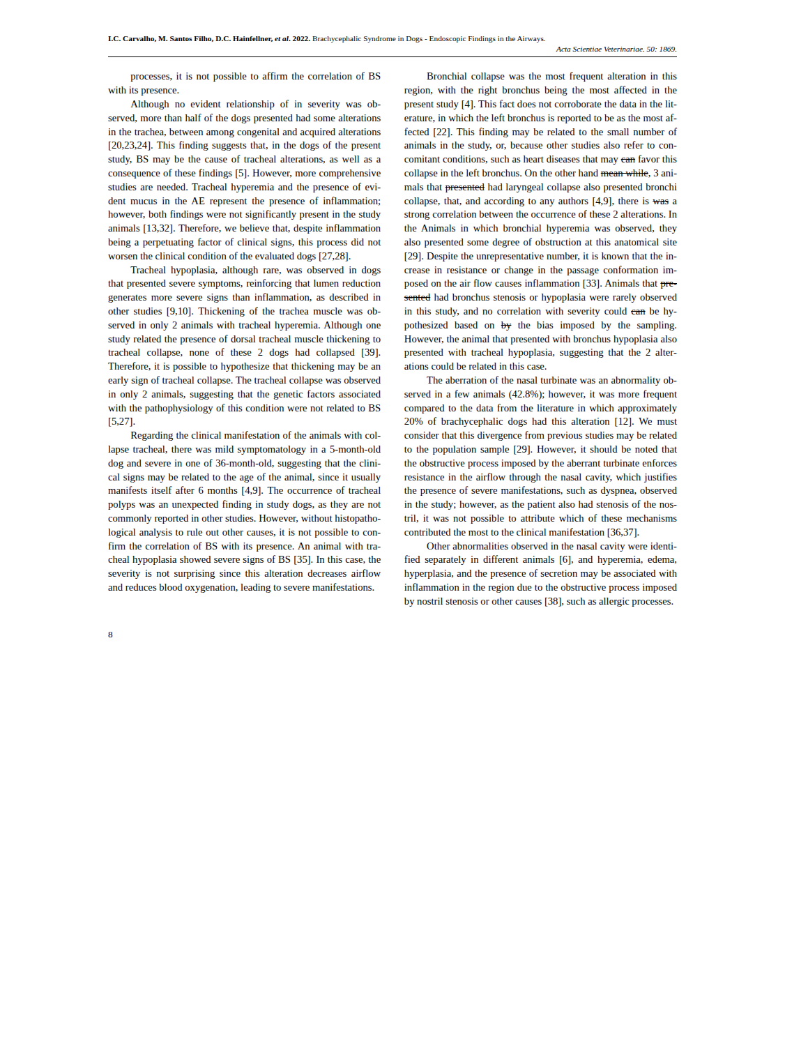I.C. Carvalho, M. Santos Filho, D.C. Hainfellner, et al. 2022. Brachycephalic Syndrome in Dogs - Endoscopic Findings in the Airways. Acta Scientiae Veterinariae. 50: 1869.
processes, it is not possible to affirm the correlation of BS with its presence.
Although no evident relationship of in severity was observed, more than half of the dogs presented had some alterations in the trachea, between among congenital and acquired alterations [20,23,24]. This finding suggests that, in the dogs of the present study, BS may be the cause of tracheal alterations, as well as a consequence of these findings [5]. However, more comprehensive studies are needed. Tracheal hyperemia and the presence of evident mucus in the AE represent the presence of inflammation; however, both findings were not significantly present in the study animals [13,32]. Therefore, we believe that, despite inflammation being a perpetuating factor of clinical signs, this process did not worsen the clinical condition of the evaluated dogs [27,28].
Tracheal hypoplasia, although rare, was observed in dogs that presented severe symptoms, reinforcing that lumen reduction generates more severe signs than inflammation, as described in other studies [9,10]. Thickening of the trachea muscle was observed in only 2 animals with tracheal hyperemia. Although one study related the presence of dorsal tracheal muscle thickening to tracheal collapse, none of these 2 dogs had collapsed [39]. Therefore, it is possible to hypothesize that thickening may be an early sign of tracheal collapse. The tracheal collapse was observed in only 2 animals, suggesting that the genetic factors associated with the pathophysiology of this condition were not related to BS [5,27].
Regarding the clinical manifestation of the animals with collapse tracheal, there was mild symptomatology in a 5-month-old dog and severe in one of 36-month-old, suggesting that the clinical signs may be related to the age of the animal, since it usually manifests itself after 6 months [4,9]. The occurrence of tracheal polyps was an unexpected finding in study dogs, as they are not commonly reported in other studies. However, without histopathological analysis to rule out other causes, it is not possible to confirm the correlation of BS with its presence. An animal with tracheal hypoplasia showed severe signs of BS [35]. In this case, the severity is not surprising since this alteration decreases airflow and reduces blood oxygenation, leading to severe manifestations.
Bronchial collapse was the most frequent alteration in this region, with the right bronchus being the most affected in the present study [4]. This fact does not corroborate the data in the literature, in which the left bronchus is reported to be as the most affected [22]. This finding may be related to the small number of animals in the study, or, because other studies also refer to concomitant conditions, such as heart diseases that may can favor this collapse in the left bronchus. On the other hand mean while, 3 animals that presented had laryngeal collapse also presented bronchi collapse, that, and according to any authors [4,9], there is was a strong correlation between the occurrence of these 2 alterations. In the Animals in which bronchial hyperemia was observed, they also presented some degree of obstruction at this anatomical site [29]. Despite the unrepresentative number, it is known that the increase in resistance or change in the passage conformation imposed on the air flow causes inflammation [33]. Animals that presented had bronchus stenosis or hypoplasia were rarely observed in this study, and no correlation with severity could can be hypothesized based on by the bias imposed by the sampling. However, the animal that presented with bronchus hypoplasia also presented with tracheal hypoplasia, suggesting that the 2 alterations could be related in this case.
The aberration of the nasal turbinate was an abnormality observed in a few animals (42.8%); however, it was more frequent compared to the data from the literature in which approximately 20% of brachycephalic dogs had this alteration [12]. We must consider that this divergence from previous studies may be related to the population sample [29]. However, it should be noted that the obstructive process imposed by the aberrant turbinate enforces resistance in the airflow through the nasal cavity, which justifies the presence of severe manifestations, such as dyspnea, observed in the study; however, as the patient also had stenosis of the nostril, it was not possible to attribute which of these mechanisms contributed the most to the clinical manifestation [36,37].
Other abnormalities observed in the nasal cavity were identified separately in different animals [6], and hyperemia, edema, hyperplasia, and the presence of secretion may be associated with inflammation in the region due to the obstructive process imposed by nostril stenosis or other causes [38], such as allergic processes.
8